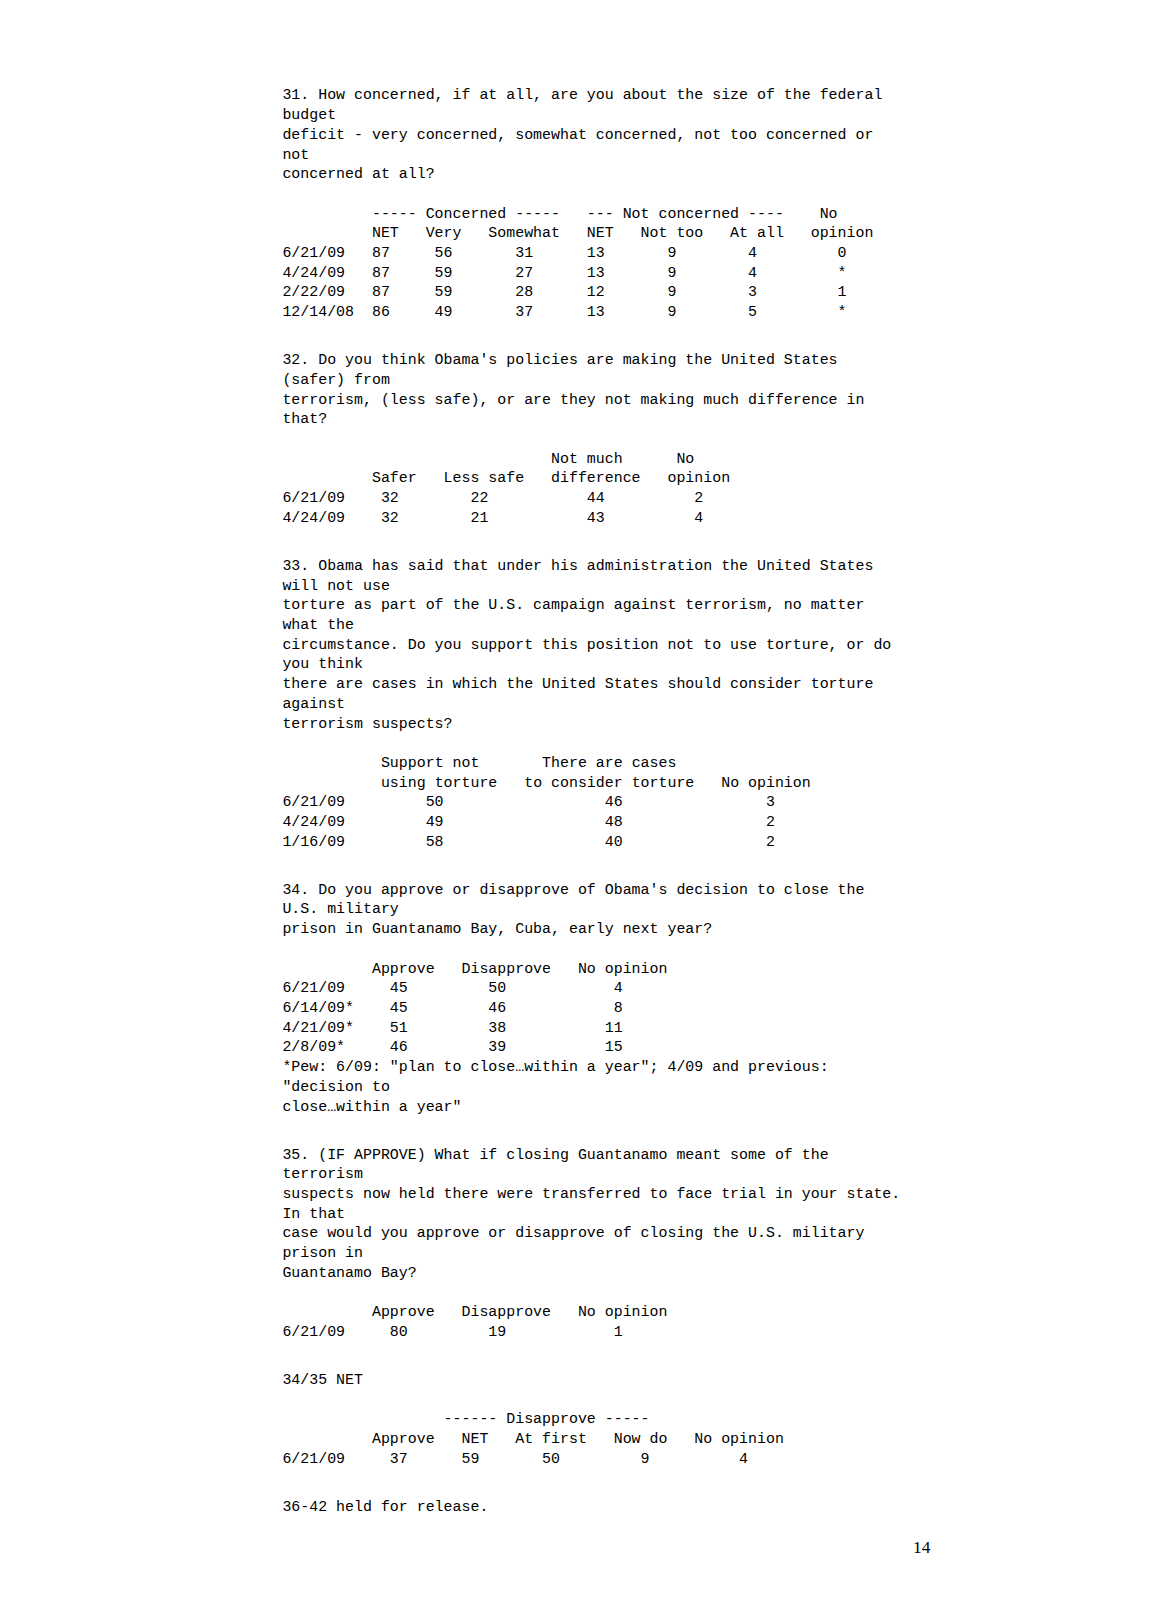31. How concerned, if at all, are you about the size of the federal budget
deficit - very concerned, somewhat concerned, not too concerned or not
concerned at all?

          ----- Concerned -----   --- Not concerned ----    No
          NET   Very   Somewhat   NET   Not too   At all   opinion
6/21/09   87     56       31      13       9        4         0
4/24/09   87     59       27      13       9        4         *
2/22/09   87     59       28      12       9        3         1
12/14/08  86     49       37      13       9        5         *
32. Do you think Obama's policies are making the United States (safer) from
terrorism, (less safe), or are they not making much difference in that?

                              Not much      No
          Safer   Less safe   difference   opinion
6/21/09    32        22           44          2
4/24/09    32        21           43          4
33. Obama has said that under his administration the United States will not use
torture as part of the U.S. campaign against terrorism, no matter what the
circumstance. Do you support this position not to use torture, or do you think
there are cases in which the United States should consider torture against
terrorism suspects?

           Support not       There are cases
           using torture   to consider torture   No opinion
6/21/09         50                  46                3
4/24/09         49                  48                2
1/16/09         58                  40                2
34. Do you approve or disapprove of Obama's decision to close the U.S. military
prison in Guantanamo Bay, Cuba, early next year?

          Approve   Disapprove   No opinion
6/21/09     45         50            4
6/14/09*    45         46            8
4/21/09*    51         38           11
2/8/09*     46         39           15
*Pew: 6/09: "plan to close…within a year"; 4/09 and previous: "decision to
close…within a year"
35. (IF APPROVE) What if closing Guantanamo meant some of the terrorism
suspects now held there were transferred to face trial in your state. In that
case would you approve or disapprove of closing the U.S. military prison in
Guantanamo Bay?

          Approve   Disapprove   No opinion
6/21/09     80         19            1
34/35 NET

                  ------ Disapprove -----
          Approve   NET   At first   Now do   No opinion
6/21/09     37      59       50         9          4
36-42 held for release.
14